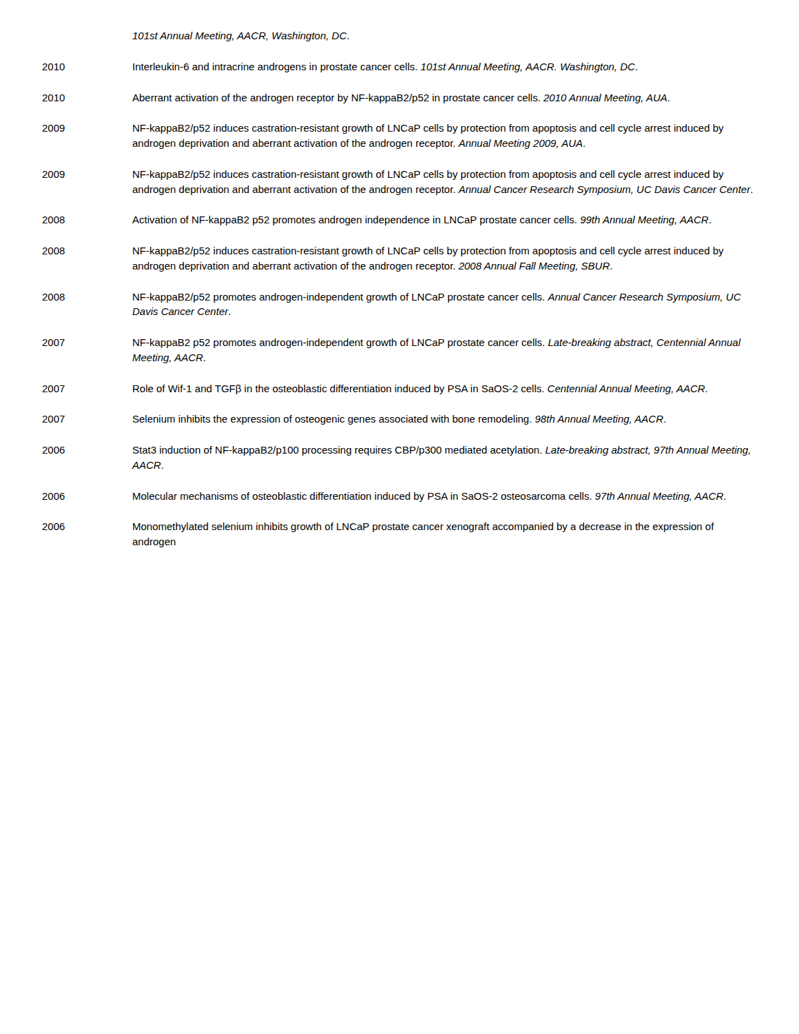| | 101st Annual Meeting, AACR, Washington, DC . |
| 2010 | Interleukin-6 and intracrine androgens in prostate cancer cells. 101st Annual Meeting, AACR. Washington, DC . |
| 2010 | Aberrant activation of the androgen receptor by NF-kappaB2/p52 in prostate cancer cells. 2010 Annual Meeting, AUA . |
| 2009 | NF-kappaB2/p52 induces castration-resistant growth of LNCaP cells by protection from apoptosis and cell cycle arrest induced by androgen deprivation and aberrant activation of the androgen receptor. Annual Meeting 2009, AUA . |
| 2009 | NF-kappaB2/p52 induces castration-resistant growth of LNCaP cells by protection from apoptosis and cell cycle arrest induced by androgen deprivation and aberrant activation of the androgen receptor. Annual Cancer Research Symposium, UC Davis Cancer Center . |
| 2008 | Activation of NF-kappaB2 p52 promotes androgen independence in LNCaP prostate cancer cells. 99th Annual Meeting, AACR . |
| 2008 | NF-kappaB2/p52 induces castration-resistant growth of LNCaP cells by protection from apoptosis and cell cycle arrest induced by androgen deprivation and aberrant activation of the androgen receptor. 2008 Annual Fall Meeting, SBUR . |
| 2008 | NF-kappaB2/p52 promotes androgen-independent growth of LNCaP prostate cancer cells. Annual Cancer Research Symposium, UC Davis Cancer Center . |
| 2007 | NF-kappaB2 p52 promotes androgen-independent growth of LNCaP prostate cancer cells. Late-breaking abstract, Centennial Annual Meeting, AACR . |
| 2007 | Role of Wif-1 and TGFβ in the osteoblastic differentiation induced by PSA in SaOS-2 cells. Centennial Annual Meeting, AACR . |
| 2007 | Selenium inhibits the expression of osteogenic genes associated with bone remodeling. 98th Annual Meeting, AACR . |
| 2006 | Stat3 induction of NF-kappaB2/p100 processing requires CBP/p300 mediated acetylation. Late-breaking abstract, 97th Annual Meeting, AACR . |
| 2006 | Molecular mechanisms of osteoblastic differentiation induced by PSA in SaOS-2 osteosarcoma cells. 97th Annual Meeting, AACR . |
| 2006 | Monomethylated selenium inhibits growth of LNCaP prostate cancer xenograft accompanied by a decrease in the expression of androgen |